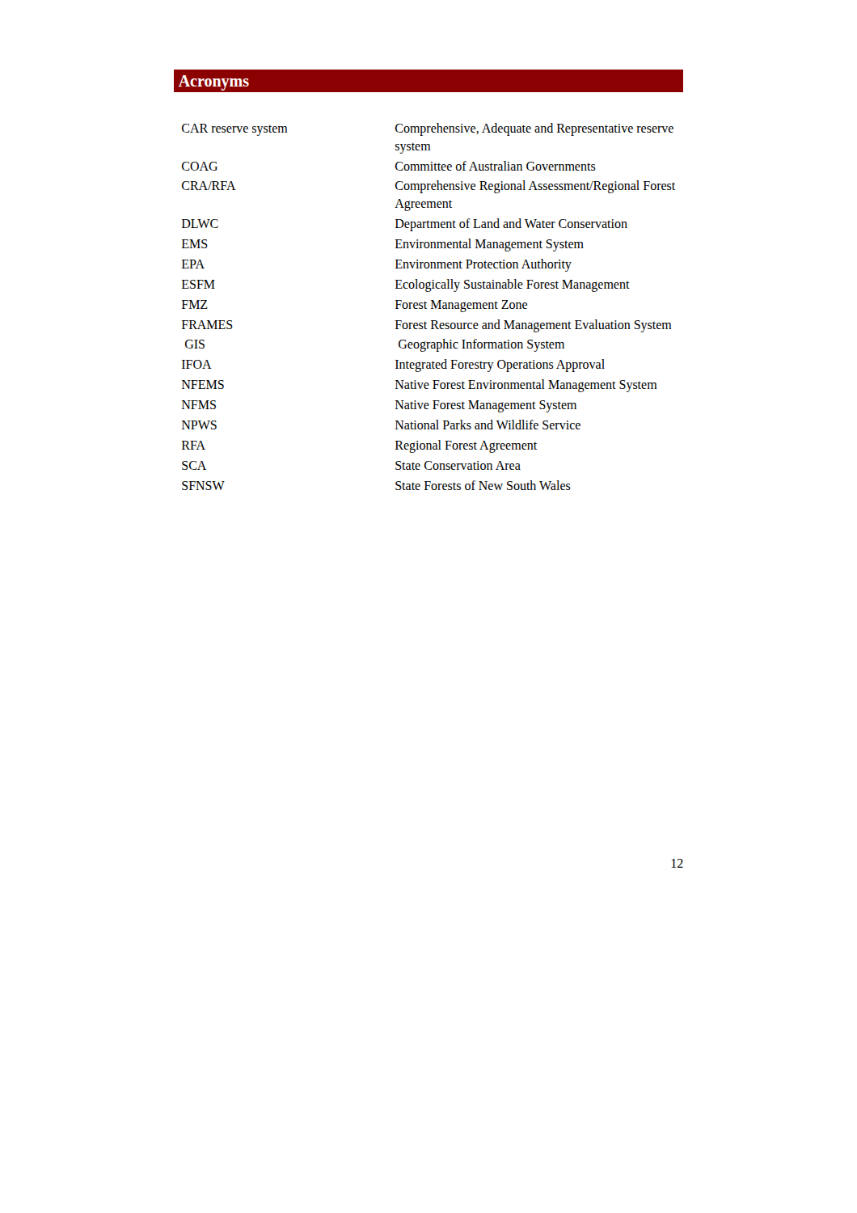Acronyms
| CAR reserve system | Comprehensive, Adequate and Representative reserve system |
| COAG | Committee of Australian Governments |
| CRA/RFA | Comprehensive Regional Assessment/Regional Forest Agreement |
| DLWC | Department of Land and Water Conservation |
| EMS | Environmental Management System |
| EPA | Environment Protection Authority |
| ESFM | Ecologically Sustainable Forest Management |
| FMZ | Forest Management Zone |
| FRAMES | Forest Resource and Management Evaluation System |
| GIS | Geographic Information System |
| IFOA | Integrated Forestry Operations Approval |
| NFEMS | Native Forest Environmental Management System |
| NFMS | Native Forest Management System |
| NPWS | National Parks and Wildlife Service |
| RFA | Regional Forest Agreement |
| SCA | State Conservation Area |
| SFNSW | State Forests of New South Wales |
12